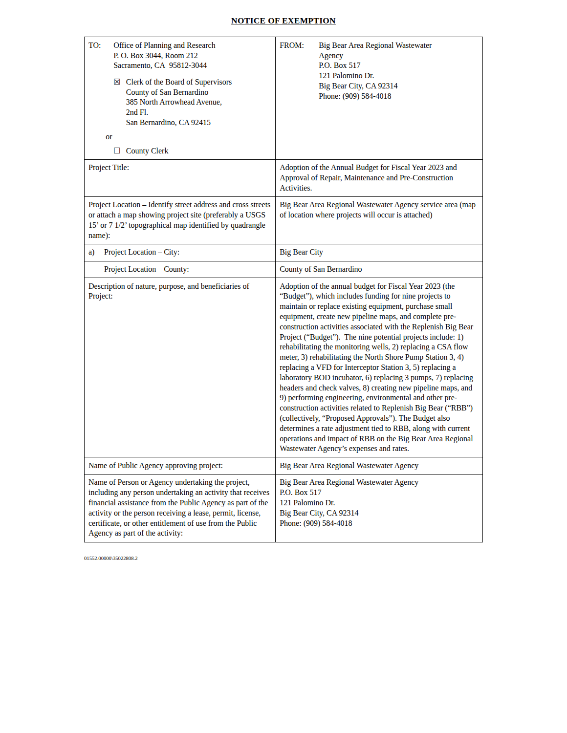NOTICE OF EXEMPTION
| / TO: / Office of Planning and Research P. O. Box 3044, Room 212 Sacramento, CA 95812-3044 / / / ☒ / Clerk of the Board of Supervisors County of San Bernardino 385 North Arrowhead Avenue, 2nd Fl. San Bernardino, CA 92415 / or / / ☐ / County Clerk / | / FROM: / Big Bear Area Regional Wastewater Agency P.O. Box 517 121 Palomino Dr. Big Bear City, CA 92314 Phone: (909) 584-4018 / |
| Project Title: | Adoption of the Annual Budget for Fiscal Year 2023 and Approval of Repair, Maintenance and Pre-Construction Activities. |
| Project Location – Identify street address and cross streets or attach a map showing project site (preferably a USGS 15’ or 7 1/2’ topographical map identified by quadrangle name): | Big Bear Area Regional Wastewater Agency service area (map of location where projects will occur is attached) |
| / a) / Project Location – City: / | Big Bear City |
| / / Project Location – County: / | County of San Bernardino |
| Description of nature, purpose, and beneficiaries of Project: | Adoption of the annual budget for Fiscal Year 2023 (the “Budget”), which includes funding for nine projects to maintain or replace existing equipment, purchase small equipment, create new pipeline maps, and complete pre-construction activities associated with the Replenish Big Bear Project (“Budget”). The nine potential projects include: 1) rehabilitating the monitoring wells, 2) replacing a CSA flow meter, 3) rehabilitating the North Shore Pump Station 3, 4) replacing a VFD for Interceptor Station 3, 5) replacing a laboratory BOD incubator, 6) replacing 3 pumps, 7) replacing headers and check valves, 8) creating new pipeline maps, and 9) performing engineering, environmental and other pre-construction activities related to Replenish Big Bear (“RBB”) (collectively, “Proposed Approvals”). The Budget also determines a rate adjustment tied to RBB, along with current operations and impact of RBB on the Big Bear Area Regional Wastewater Agency’s expenses and rates. |
| Name of Public Agency approving project: | Big Bear Area Regional Wastewater Agency |
| Name of Person or Agency undertaking the project, including any person undertaking an activity that receives financial assistance from the Public Agency as part of the activity or the person receiving a lease, permit, license, certificate, or other entitlement of use from the Public Agency as part of the activity: | Big Bear Area Regional Wastewater Agency P.O. Box 517 121 Palomino Dr. Big Bear City, CA 92314 Phone: (909) 584-4018 |
01552.00000\35022808.2